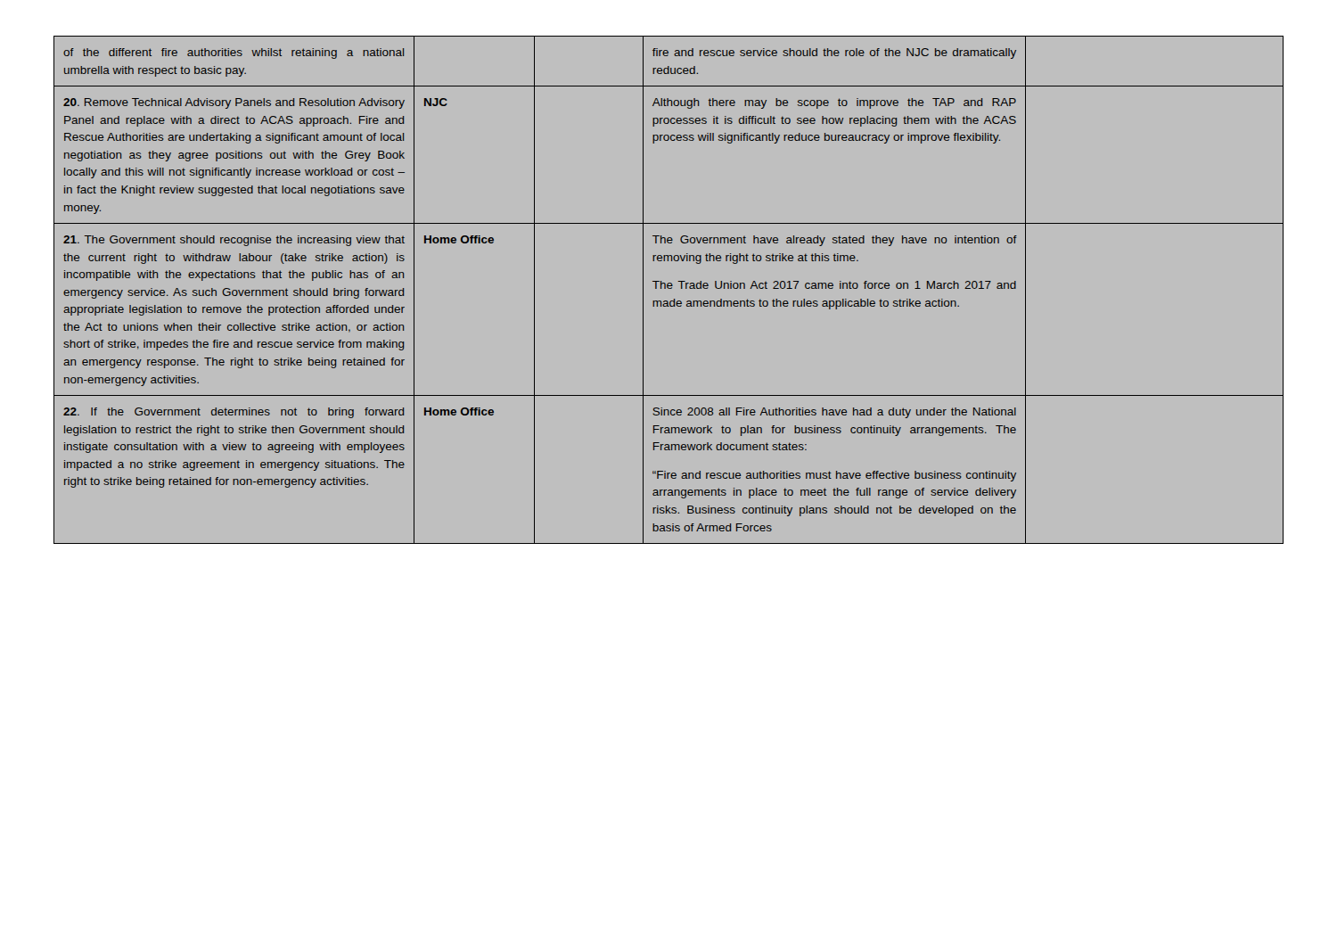| of the different fire authorities whilst retaining a national umbrella with respect to basic pay. | | | fire and rescue service should the role of the NJC be dramatically reduced. | |
| 20 . Remove Technical Advisory Panels and Resolution Advisory Panel and replace with a direct to ACAS approach. Fire and Rescue Authorities are undertaking a significant amount of local negotiation as they agree positions out with the Grey Book locally and this will not significantly increase workload or cost – in fact the Knight review suggested that local negotiations save money. | NJC | | Although there may be scope to improve the TAP and RAP processes it is difficult to see how replacing them with the ACAS process will significantly reduce bureaucracy or improve flexibility. | |
| 21 . The Government should recognise the increasing view that the current right to withdraw labour (take strike action) is incompatible with the expectations that the public has of an emergency service. As such Government should bring forward appropriate legislation to remove the protection afforded under the Act to unions when their collective strike action, or action short of strike, impedes the fire and rescue service from making an emergency response. The right to strike being retained for non-emergency activities. | Home Office | | The Government have already stated they have no intention of removing the right to strike at this time. The Trade Union Act 2017 came into force on 1 March 2017 and made amendments to the rules applicable to strike action. | |
| 22 . If the Government determines not to bring forward legislation to restrict the right to strike then Government should instigate consultation with a view to agreeing with employees impacted a no strike agreement in emergency situations. The right to strike being retained for non-emergency activities. | Home Office | | Since 2008 all Fire Authorities have had a duty under the National Framework to plan for business continuity arrangements. The Framework document states: “Fire and rescue authorities must have effective business continuity arrangements in place to meet the full range of service delivery risks. Business continuity plans should not be developed on the basis of Armed Forces | |